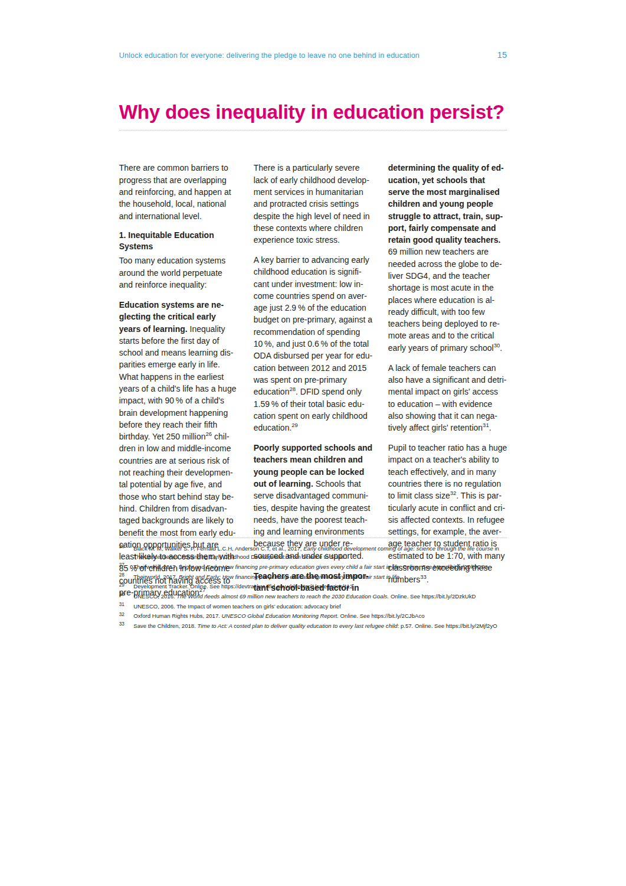Unlock education for everyone: delivering the pledge to leave no one behind in education
15
Why does inequality in education persist?
There are common barriers to progress that are overlapping and reinforcing, and happen at the household, local, national and international level.
1. Inequitable Education Systems
Too many education systems around the world perpetuate and reinforce inequality:
Education systems are neglecting the critical early years of learning. Inequality starts before the first day of school and means learning disparities emerge early in life. What happens in the earliest years of a child's life has a huge impact, with 90 % of a child's brain development happening before they reach their fifth birthday. Yet 250 million26 children in low and middle-income countries are at serious risk of not reaching their developmental potential by age five, and those who start behind stay behind. Children from disadvantaged backgrounds are likely to benefit the most from early education opportunities but are least likely to access them, with 85 % of children in low income countries not having access to pre-primary education27.
There is a particularly severe lack of early childhood development services in humanitarian and protracted crisis settings despite the high level of need in these contexts where children experience toxic stress.
A key barrier to advancing early childhood education is significant under investment: low income countries spend on average just 2.9 % of the education budget on pre-primary, against a recommendation of spending 10 %, and just 0.6 % of the total ODA disbursed per year for education between 2012 and 2015 was spent on pre-primary education28. DFID spend only 1.59 % of their total basic education spent on early childhood education.29
Poorly supported schools and teachers mean children and young people can be locked out of learning. Schools that serve disadvantaged communities, despite having the greatest needs, have the poorest teaching and learning environments because they are under resourced and under supported.
Teachers are the most important school-based factor in determining the quality of education, yet schools that serve the most marginalised children and young people struggle to attract, train, support, fairly compensate and retain good quality teachers. 69 million new teachers are needed across the globe to deliver SDG4, and the teacher shortage is most acute in the places where education is already difficult, with too few teachers being deployed to remote areas and to the critical early years of primary school30.
A lack of female teachers can also have a significant and detrimental impact on girls' access to education – with evidence also showing that it can negatively affect girls' retention31.
Pupil to teacher ratio has a huge impact on a teacher's ability to teach effectively, and in many countries there is no regulation to limit class size32. This is particularly acute in conflict and crisis affected contexts. In refugee settings, for example, the average teacher to student ratio is estimated to be 1:70, with many classrooms exceeding these numbers33.
26 Black M. M, Walker S. P, Fernald L.C.H, Anderson C.T, et al., 2017, Early childhood development coming of age: science through the life course in The Lancet series ‘Advancing Early Childhood Development: From Science to Scale’.
27 Theirworld, 2017. Bright and Early: How financing pre-primary education gives every child a fair start in life. Online. See https://bit.ly/2Dk9CSA
28 Theirworld, 2017, Bright and Early: How financing pre-primary education gives every child a fair start in life
29 Development Tracker. Online. See https://devtracker.dfid.gov.uk/sector/1/categories/112
30 UNESCO, 2016. The World needs almost 69 million new teachers to reach the 2030 Education Goals. Online. See https://bit.ly/2DzkUkD
31 UNESCO, 2006. The Impact of women teachers on girls’ education: advocacy brief
32 Oxford Human Rights Hubs, 2017. UNESCO Global Education Monitoring Report. Online. See https://bit.ly/2CJbAco
33 Save the Children, 2018. Time to Act: A costed plan to deliver quality education to every last refugee child: p.57. Online. See https://bit.ly/2Mjf2yO